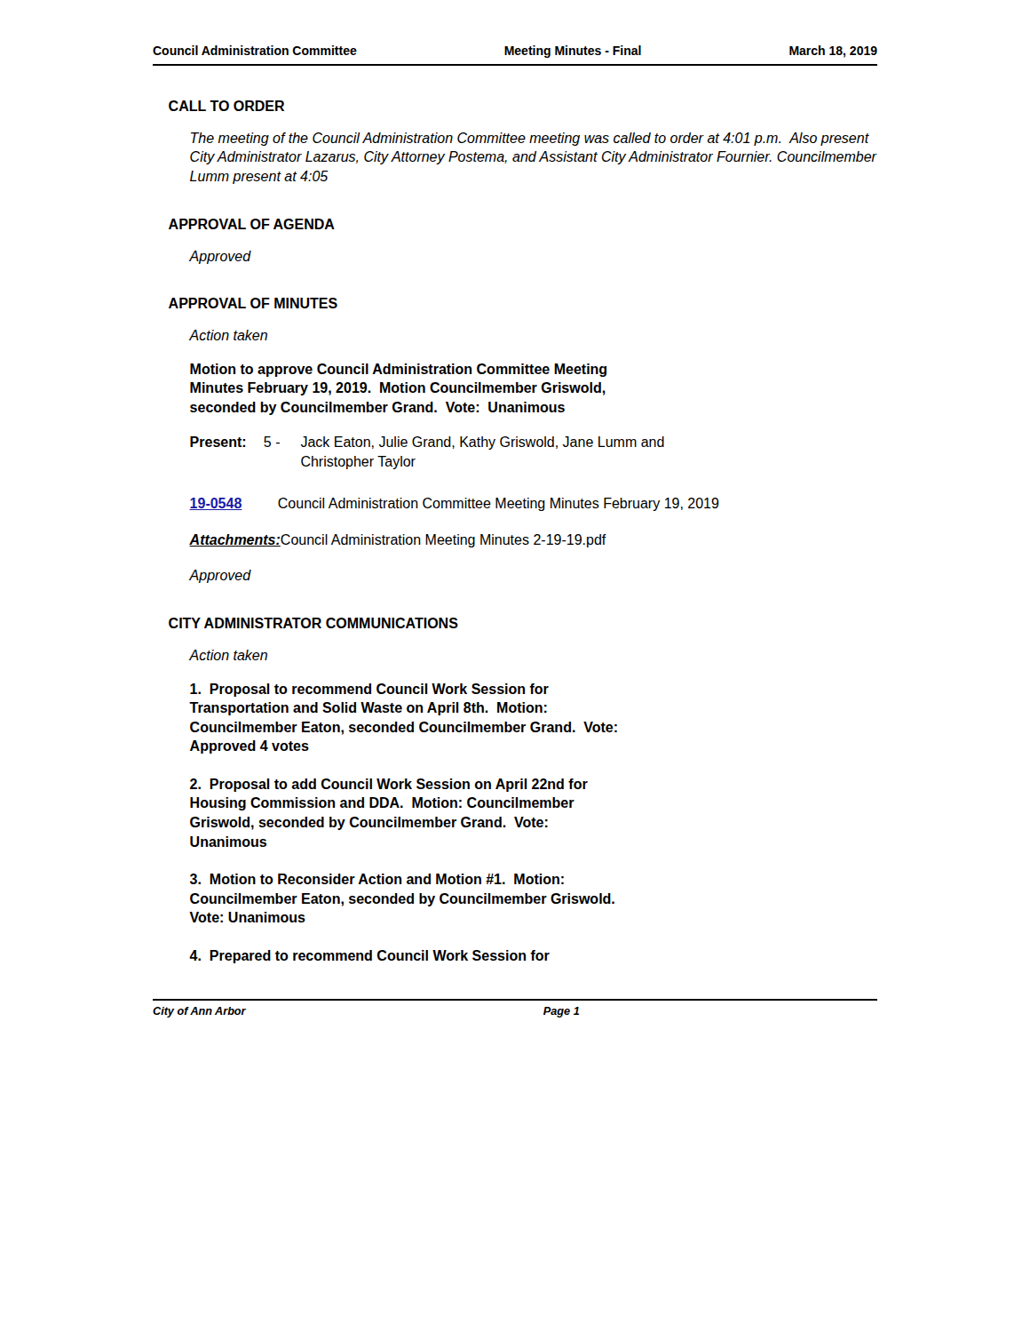Council Administration Committee
Meeting Minutes - Final
March 18, 2019
CALL TO ORDER
The meeting of the Council Administration Committee meeting was called to order at 4:01 p.m. Also present City Administrator Lazarus, City Attorney Postema, and Assistant City Administrator Fournier. Councilmember Lumm present at 4:05
APPROVAL OF AGENDA
Approved
APPROVAL OF MINUTES
Action taken
Motion to approve Council Administration Committee Meeting Minutes February 19, 2019. Motion Councilmember Griswold, seconded by Councilmember Grand. Vote: Unanimous
Present:
5 -
Jack Eaton, Julie Grand, Kathy Griswold, Jane Lumm and Christopher Taylor
19-0548
Council Administration Committee Meeting Minutes February 19, 2019
Attachments:
Council Administration Meeting Minutes 2-19-19.pdf
Approved
CITY ADMINISTRATOR COMMUNICATIONS
Action taken
1. Proposal to recommend Council Work Session for Transportation and Solid Waste on April 8th. Motion: Councilmember Eaton, seconded Councilmember Grand. Vote: Approved 4 votes
2. Proposal to add Council Work Session on April 22nd for Housing Commission and DDA. Motion: Councilmember Griswold, seconded by Councilmember Grand. Vote: Unanimous
3. Motion to Reconsider Action and Motion #1. Motion: Councilmember Eaton, seconded by Councilmember Griswold. Vote: Unanimous
4. Prepared to recommend Council Work Session for
City of Ann Arbor
Page 1